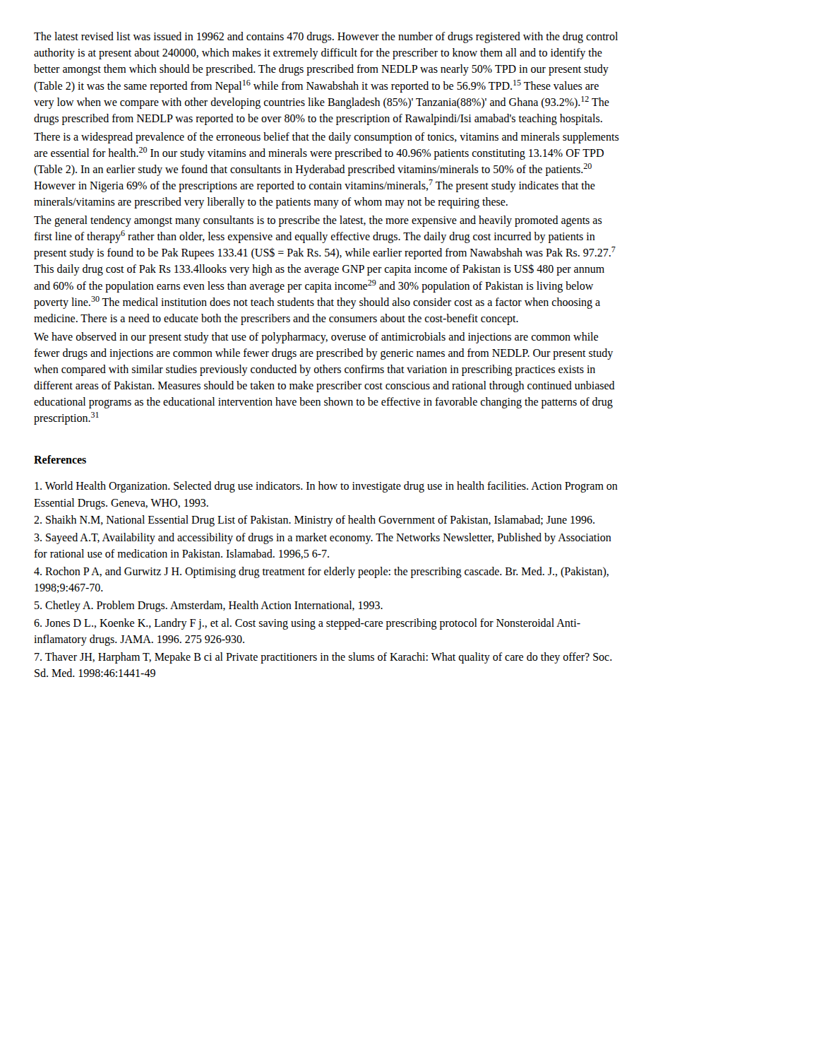The latest revised list was issued in 19962 and contains 470 drugs. However the number of drugs registered with the drug control authority is at present about 240000, which makes it extremely difficult for the prescriber to know them all and to identify the better amongst them which should be prescribed. The drugs prescribed from NEDLP was nearly 50% TPD in our present study (Table 2) it was the same reported from Nepal16 while from Nawabshah it was reported to be 56.9% TPD.15 These values are very low when we compare with other developing countries like Bangladesh (85%)' Tanzania(88%)' and Ghana (93.2%).12 The drugs prescribed from NEDLP was reported to be over 80% to the prescription of Rawalpindi/Isi amabad's teaching hospitals.
There is a widespread prevalence of the erroneous belief that the daily consumption of tonics, vitamins and minerals supplements are essential for health.20 In our study vitamins and minerals were prescribed to 40.96% patients constituting 13.14% OF TPD (Table 2). In an earlier study we found that consultants in Hyderabad prescribed vitamins/minerals to 50% of the patients.20 However in Nigeria 69% of the prescriptions are reported to contain vitamins/minerals,7 The present study indicates that the minerals/vitamins are prescribed very liberally to the patients many of whom may not be requiring these.
The general tendency amongst many consultants is to prescribe the latest, the more expensive and heavily promoted agents as first line of therapy6 rather than older, less expensive and equally effective drugs. The daily drug cost incurred by patients in present study is found to be Pak Rupees 133.41 (US$ = Pak Rs. 54), while earlier reported from Nawabshah was Pak Rs. 97.27.7 This daily drug cost of Pak Rs 133.4llooks very high as the average GNP per capita income of Pakistan is US$ 480 per annum and 60% of the population earns even less than average per capita income29 and 30% population of Pakistan is living below poverty line.30 The medical institution does not teach students that they should also consider cost as a factor when choosing a medicine. There is a need to educate both the prescribers and the consumers about the cost-benefit concept.
We have observed in our present study that use of polypharmacy, overuse of antimicrobials and injections are common while fewer drugs and injections are common while fewer drugs are prescribed by generic names and from NEDLP. Our present study when compared with similar studies previously conducted by others confirms that variation in prescribing practices exists in different areas of Pakistan. Measures should be taken to make prescriber cost conscious and rational through continued unbiased educational programs as the educational intervention have been shown to be effective in favorable changing the patterns of drug prescription.31
References
1. World Health Organization. Selected drug use indicators. In how to investigate drug use in health facilities. Action Program on Essential Drugs. Geneva, WHO, 1993.
2. Shaikh N.M, National Essential Drug List of Pakistan. Ministry of health Government of Pakistan, Islamabad; June 1996.
3. Sayeed A.T, Availability and accessibility of drugs in a market economy. The Networks Newsletter, Published by Association for rational use of medication in Pakistan. Islamabad. 1996,5 6-7.
4. Rochon P A, and Gurwitz J H. Optimising drug treatment for elderly people: the prescribing cascade. Br. Med. J., (Pakistan), 1998;9:467-70.
5. Chetley A. Problem Drugs. Amsterdam, Health Action International, 1993.
6. Jones D L., Koenke K., Landry F j., et al. Cost saving using a stepped-care prescribing protocol for Nonsteroidal Anti-inflamatory drugs. JAMA. 1996. 275 926-930.
7. Thaver JH, Harpham T, Mepake B ci al Private practitioners in the slums of Karachi: What quality of care do they offer? Soc. Sd. Med. 1998:46:1441-49